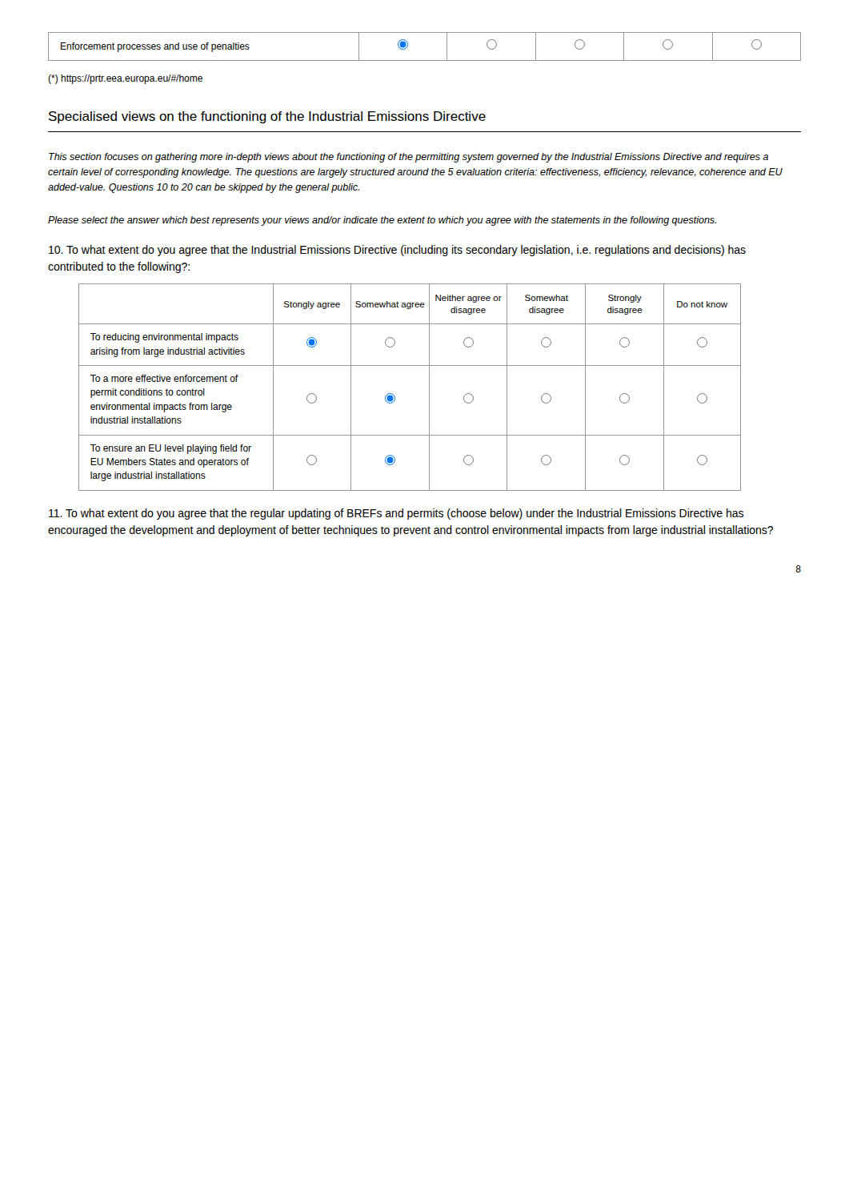| Enforcement processes and use of penalties | | | | | |
(*) https://prtr.eea.europa.eu/#/home
Specialised views on the functioning of the Industrial Emissions Directive
This section focuses on gathering more in-depth views about the functioning of the permitting system governed by the Industrial Emissions Directive and requires a certain level of corresponding knowledge. The questions are largely structured around the 5 evaluation criteria: effectiveness, efficiency, relevance, coherence and EU added-value. Questions 10 to 20 can be skipped by the general public.
Please select the answer which best represents your views and/or indicate the extent to which you agree with the statements in the following questions.
10. To what extent do you agree that the Industrial Emissions Directive (including its secondary legislation, i.e. regulations and decisions) has contributed to the following?:
| | Stongly agree | Somewhat agree | Neither agree or disagree | Somewhat disagree | Strongly disagree | Do not know |
| To reducing environmental impacts arising from large industrial activities | | | | | | |
| To a more effective enforcement of permit conditions to control environmental impacts from large industrial installations | | | | | | |
| To ensure an EU level playing field for EU Members States and operators of large industrial installations | | | | | | |
11. To what extent do you agree that the regular updating of BREFs and permits (choose below) under the Industrial Emissions Directive has encouraged the development and deployment of better techniques to prevent and control environmental impacts from large industrial installations?
8